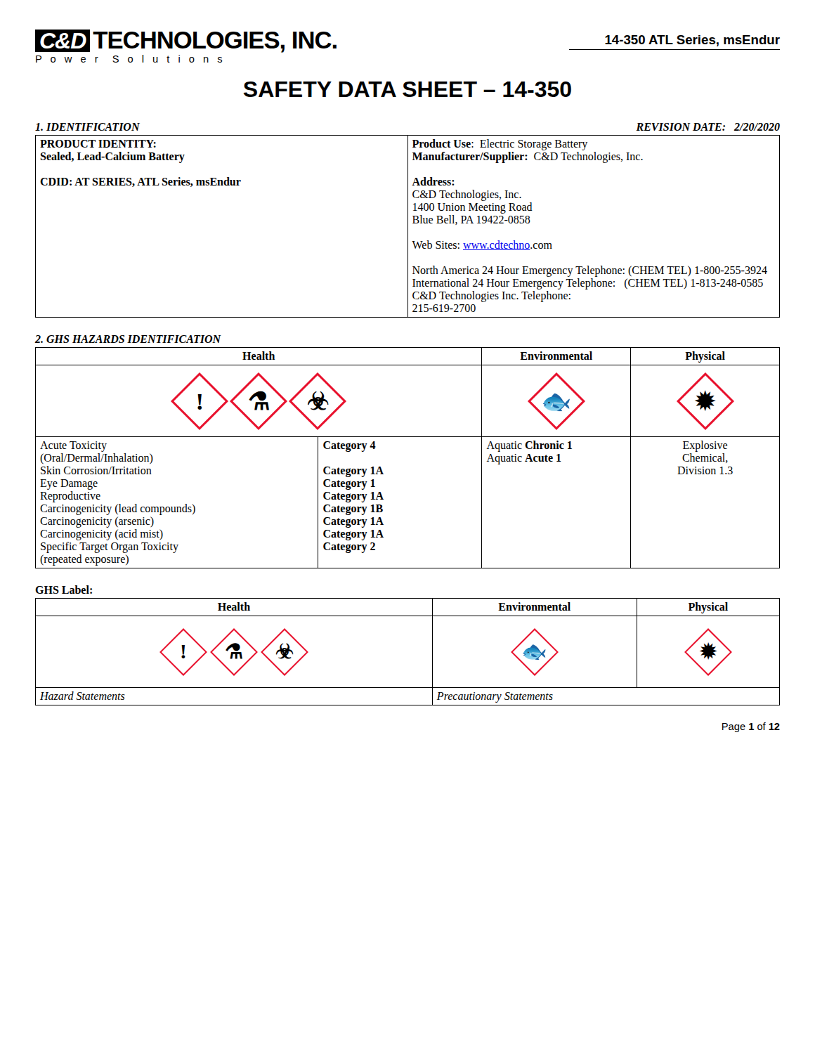C&DTECHNOLOGIES, INC.
P o w e r S o l u t i o n s
14-350 ATL Series, msEndur
SAFETY DATA SHEET – 14-350
1. IDENTIFICATION REVISION DATE: 2/20/2020
| PRODUCT IDENTITY: Sealed, Lead-Calcium Battery CDID: AT SERIES, ATL Series, msEndur | Product Use : Electric Storage Battery Manufacturer/Supplier: C&D Technologies, Inc. Address: C&D Technologies, Inc. 1400 Union Meeting Road Blue Bell, PA 19422-0858 Web Sites: www.cdtechno .com North America 24 Hour Emergency Telephone: (CHEM TEL) 1-800-255-3924 International 24 Hour Emergency Telephone: (CHEM TEL) 1-813-248-0585 C&D Technologies Inc. Telephone: 215-619-2700 |
2. GHS HAZARDS IDENTIFICATION
| Health | Environmental | Physical |
| --- | --- | --- |
| Acute Toxicity (Oral/Dermal/Inhalation) Skin Corrosion/Irritation Eye Damage Reproductive Carcinogenicity (lead compounds) Carcinogenicity (arsenic) Carcinogenicity (acid mist) Specific Target Organ Toxicity (repeated exposure) | Category 4 Category 1A Category 1 Category 1A Category 1B Category 1A Category 1A Category 2 | Aquatic Chronic 1 Aquatic Acute 1 | Explosive Chemical, Division 1.3 |
GHS Label:
| Health | Environmental | Physical |
| --- | --- | --- |
| Hazard Statements | Precautionary Statements |
Page 1 of 12